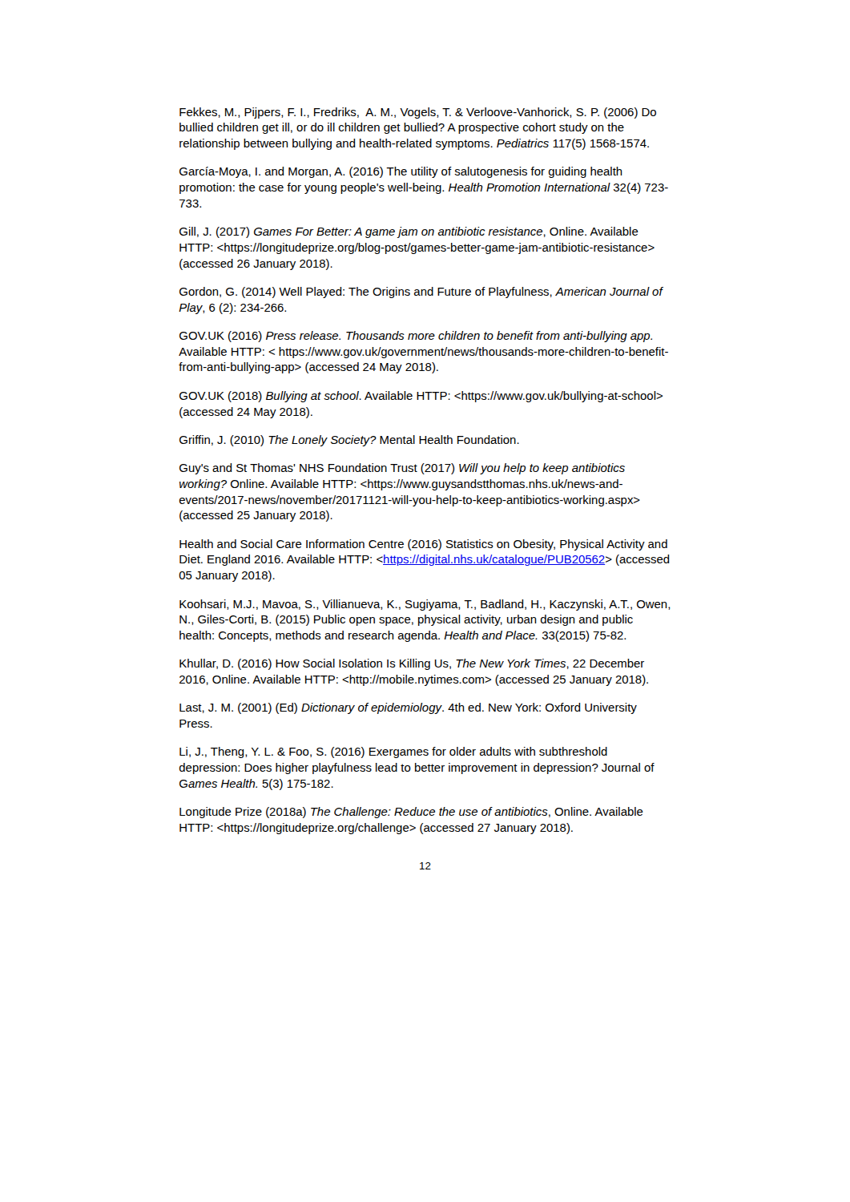Fekkes, M., Pijpers, F. I., Fredriks, A. M., Vogels, T. & Verloove-Vanhorick, S. P. (2006) Do bullied children get ill, or do ill children get bullied? A prospective cohort study on the relationship between bullying and health-related symptoms. Pediatrics 117(5) 1568-1574.
García-Moya, I. and Morgan, A. (2016) The utility of salutogenesis for guiding health promotion: the case for young people's well-being. Health Promotion International 32(4) 723-733.
Gill, J. (2017) Games For Better: A game jam on antibiotic resistance, Online. Available HTTP: <https://longitudeprize.org/blog-post/games-better-game-jam-antibiotic-resistance> (accessed 26 January 2018).
Gordon, G. (2014) Well Played: The Origins and Future of Playfulness, American Journal of Play, 6 (2): 234-266.
GOV.UK (2016) Press release. Thousands more children to benefit from anti-bullying app. Available HTTP: < https://www.gov.uk/government/news/thousands-more-children-to-benefit-from-anti-bullying-app> (accessed 24 May 2018).
GOV.UK (2018) Bullying at school. Available HTTP: <https://www.gov.uk/bullying-at-school> (accessed 24 May 2018).
Griffin, J. (2010) The Lonely Society? Mental Health Foundation.
Guy's and St Thomas' NHS Foundation Trust (2017) Will you help to keep antibiotics working? Online. Available HTTP: <https://www.guysandstthomas.nhs.uk/news-and-events/2017-news/november/20171121-will-you-help-to-keep-antibiotics-working.aspx> (accessed 25 January 2018).
Health and Social Care Information Centre (2016) Statistics on Obesity, Physical Activity and Diet. England 2016. Available HTTP: <https://digital.nhs.uk/catalogue/PUB20562> (accessed 05 January 2018).
Koohsari, M.J., Mavoa, S., Villianueva, K., Sugiyama, T., Badland, H., Kaczynski, A.T., Owen, N., Giles-Corti, B. (2015) Public open space, physical activity, urban design and public health: Concepts, methods and research agenda. Health and Place. 33(2015) 75-82.
Khullar, D. (2016) How Social Isolation Is Killing Us, The New York Times, 22 December 2016, Online. Available HTTP: <http://mobile.nytimes.com> (accessed 25 January 2018).
Last, J. M. (2001) (Ed) Dictionary of epidemiology. 4th ed. New York: Oxford University Press.
Li, J., Theng, Y. L. & Foo, S. (2016) Exergames for older adults with subthreshold depression: Does higher playfulness lead to better improvement in depression? Journal of Games Health. 5(3) 175-182.
Longitude Prize (2018a) The Challenge: Reduce the use of antibiotics, Online. Available HTTP: <https://longitudeprize.org/challenge> (accessed 27 January 2018).
12